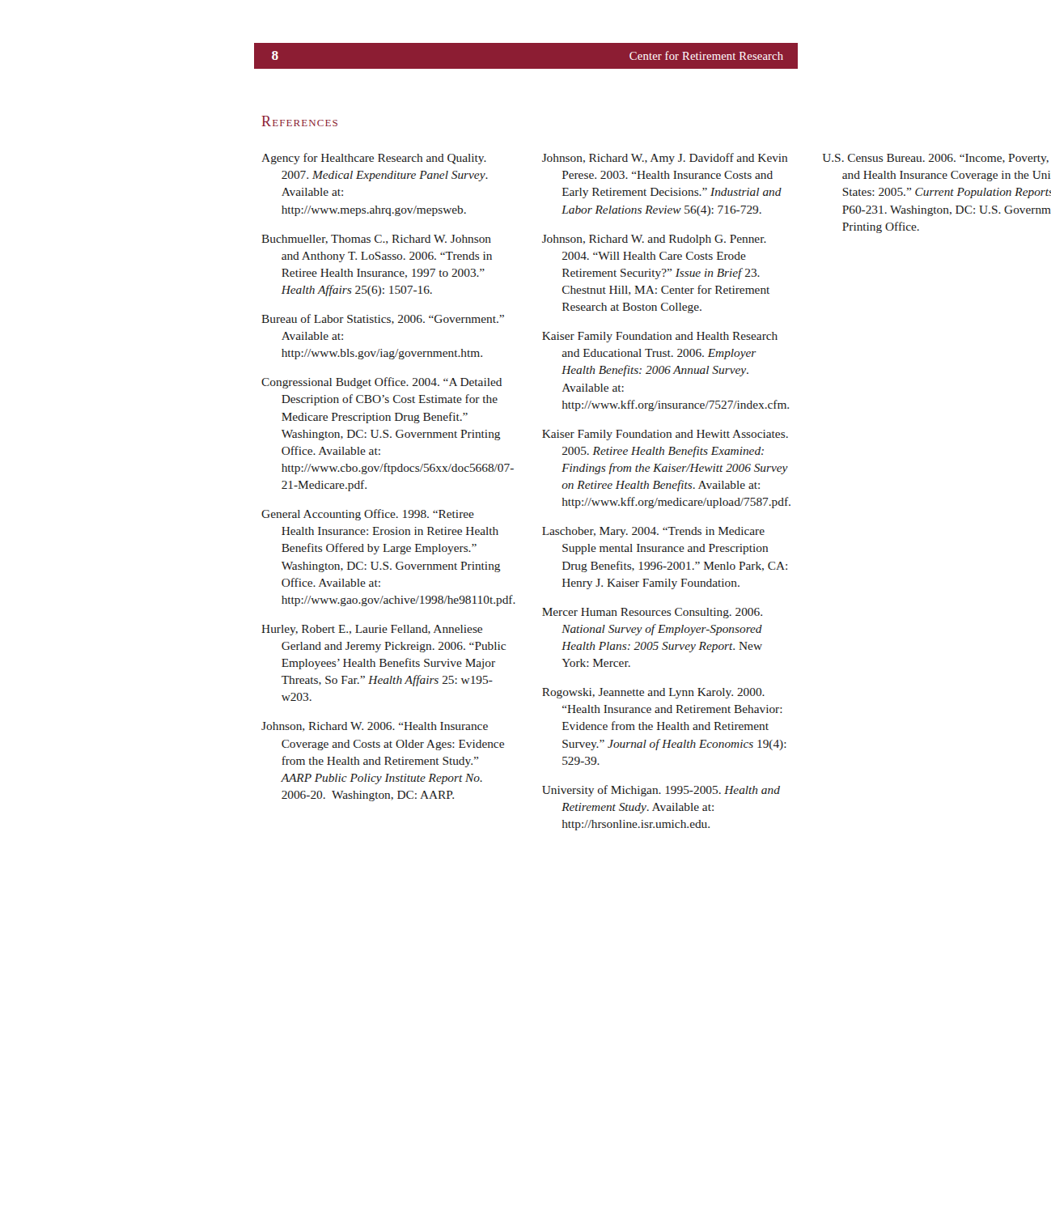8
Center for Retirement Research
References
Agency for Healthcare Research and Quality. 2007. Medical Expenditure Panel Survey. Available at: http://www.meps.ahrq.gov/mepsweb.
Buchmueller, Thomas C., Richard W. Johnson and Anthony T. LoSasso. 2006. “Trends in Retiree Health Insurance, 1997 to 2003.” Health Affairs 25(6): 1507-16.
Bureau of Labor Statistics, 2006. “Government.” Available at: http://www.bls.gov/iag/government.htm.
Congressional Budget Office. 2004. “A Detailed Description of CBO’s Cost Estimate for the Medicare Prescription Drug Benefit.” Washington, DC: U.S. Government Printing Office. Available at: http://www.cbo.gov/ftpdocs/56xx/doc5668/07-21-Medicare.pdf.
General Accounting Office. 1998. “Retiree Health Insurance: Erosion in Retiree Health Benefits Offered by Large Employers.” Washington, DC: U.S. Government Printing Office. Available at: http://www.gao.gov/achive/1998/he98110t.pdf.
Hurley, Robert E., Laurie Felland, Anneliese Gerland and Jeremy Pickreign. 2006. “Public Employees’ Health Benefits Survive Major Threats, So Far.” Health Affairs 25: w195-w203.
Johnson, Richard W. 2006. “Health Insurance Coverage and Costs at Older Ages: Evidence from the Health and Retirement Study.” AARP Public Policy Institute Report No. 2006-20. Washington, DC: AARP.
Johnson, Richard W., Amy J. Davidoff and Kevin Perese. 2003. “Health Insurance Costs and Early Retirement Decisions.” Industrial and Labor Relations Review 56(4): 716-729.
Johnson, Richard W. and Rudolph G. Penner. 2004. “Will Health Care Costs Erode Retirement Security?” Issue in Brief 23. Chestnut Hill, MA: Center for Retirement Research at Boston College.
Kaiser Family Foundation and Health Research and Educational Trust. 2006. Employer Health Benefits: 2006 Annual Survey. Available at: http://www.kff.org/insurance/7527/index.cfm.
Kaiser Family Foundation and Hewitt Associates. 2005. Retiree Health Benefits Examined: Findings from the Kaiser/Hewitt 2006 Survey on Retiree Health Benefits. Available at: http://www.kff.org/medicare/upload/7587.pdf.
Laschober, Mary. 2004. “Trends in Medicare Supple mental Insurance and Prescription Drug Benefits, 1996-2001.” Menlo Park, CA: Henry J. Kaiser Family Foundation.
Mercer Human Resources Consulting. 2006. National Survey of Employer-Sponsored Health Plans: 2005 Survey Report. New York: Mercer.
Rogowski, Jeannette and Lynn Karoly. 2000. “Health Insurance and Retirement Behavior: Evidence from the Health and Retirement Survey.” Journal of Health Economics 19(4): 529-39.
University of Michigan. 1995-2005. Health and Retirement Study. Available at: http://hrsonline.isr.umich.edu.
U.S. Census Bureau. 2006. “Income, Poverty, and Health Insurance Coverage in the United States: 2005.” Current Population Reports P60-231. Washington, DC: U.S. Government Printing Office.